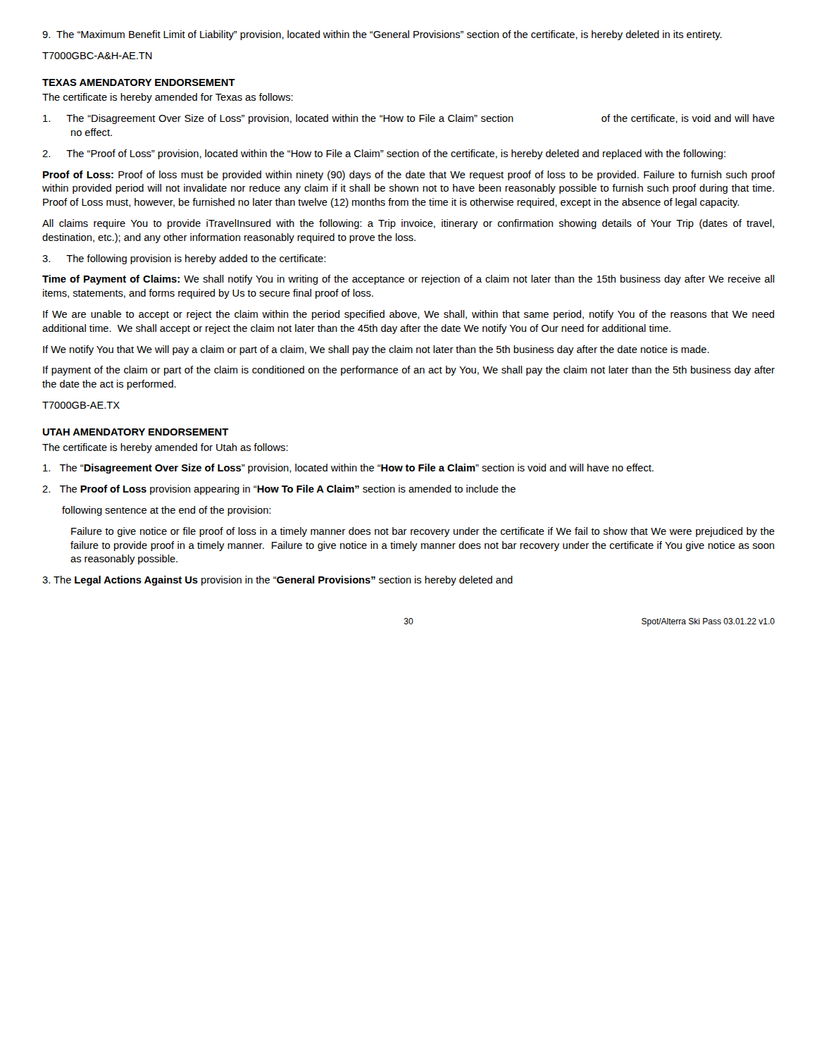9. The “Maximum Benefit Limit of Liability” provision, located within the “General Provisions” section of the certificate, is hereby deleted in its entirety.
T7000GBC-A&H-AE.TN
TEXAS AMENDATORY ENDORSEMENT
The certificate is hereby amended for Texas as follows:
1. The “Disagreement Over Size of Loss” provision, located within the “How to File a Claim” section of the certificate, is void and will have no effect.
2. The “Proof of Loss” provision, located within the “How to File a Claim” section of the certificate, is hereby deleted and replaced with the following:
Proof of Loss: Proof of loss must be provided within ninety (90) days of the date that We request proof of loss to be provided. Failure to furnish such proof within provided period will not invalidate nor reduce any claim if it shall be shown not to have been reasonably possible to furnish such proof during that time. Proof of Loss must, however, be furnished no later than twelve (12) months from the time it is otherwise required, except in the absence of legal capacity.
All claims require You to provide iTravelInsured with the following: a Trip invoice, itinerary or confirmation showing details of Your Trip (dates of travel, destination, etc.); and any other information reasonably required to prove the loss.
3. The following provision is hereby added to the certificate:
Time of Payment of Claims: We shall notify You in writing of the acceptance or rejection of a claim not later than the 15th business day after We receive all items, statements, and forms required by Us to secure final proof of loss.
If We are unable to accept or reject the claim within the period specified above, We shall, within that same period, notify You of the reasons that We need additional time. We shall accept or reject the claim not later than the 45th day after the date We notify You of Our need for additional time.
If We notify You that We will pay a claim or part of a claim, We shall pay the claim not later than the 5th business day after the date notice is made.
If payment of the claim or part of the claim is conditioned on the performance of an act by You, We shall pay the claim not later than the 5th business day after the date the act is performed.
T7000GB-AE.TX
UTAH AMENDATORY ENDORSEMENT
The certificate is hereby amended for Utah as follows:
1. The “Disagreement Over Size of Loss” provision, located within the “How to File a Claim” section is void and will have no effect.
2. The Proof of Loss provision appearing in “How To File A Claim” section is amended to include the
following sentence at the end of the provision:
Failure to give notice or file proof of loss in a timely manner does not bar recovery under the certificate if We fail to show that We were prejudiced by the failure to provide proof in a timely manner. Failure to give notice in a timely manner does not bar recovery under the certificate if You give notice as soon as reasonably possible.
3. The Legal Actions Against Us provision in the “General Provisions” section is hereby deleted and
30 Spot/Alterra Ski Pass 03.01.22 v1.0